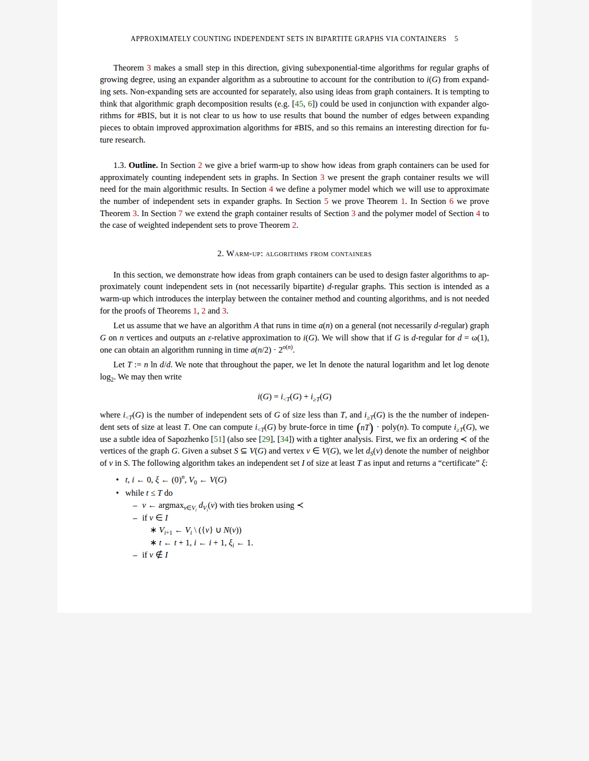APPROXIMATELY COUNTING INDEPENDENT SETS IN BIPARTITE GRAPHS VIA CONTAINERS 5
Theorem 3 makes a small step in this direction, giving subexponential-time algorithms for regular graphs of growing degree, using an expander algorithm as a subroutine to account for the contribution to i(G) from expanding sets. Non-expanding sets are accounted for separately, also using ideas from graph containers. It is tempting to think that algorithmic graph decomposition results (e.g. [45, 6]) could be used in conjunction with expander algorithms for #BIS, but it is not clear to us how to use results that bound the number of edges between expanding pieces to obtain improved approximation algorithms for #BIS, and so this remains an interesting direction for future research.
1.3. Outline.
In Section 2 we give a brief warm-up to show how ideas from graph containers can be used for approximately counting independent sets in graphs. In Section 3 we present the graph container results we will need for the main algorithmic results. In Section 4 we define a polymer model which we will use to approximate the number of independent sets in expander graphs. In Section 5 we prove Theorem 1. In Section 6 we prove Theorem 3. In Section 7 we extend the graph container results of Section 3 and the polymer model of Section 4 to the case of weighted independent sets to prove Theorem 2.
2. Warm-up: algorithms from containers
In this section, we demonstrate how ideas from graph containers can be used to design faster algorithms to approximately count independent sets in (not necessarily bipartite) d-regular graphs. This section is intended as a warm-up which introduces the interplay between the container method and counting algorithms, and is not needed for the proofs of Theorems 1, 2 and 3.
Let us assume that we have an algorithm A that runs in time a(n) on a general (not necessarily d-regular) graph G on n vertices and outputs an ε-relative approximation to i(G). We will show that if G is d-regular for d = ω(1), one can obtain an algorithm running in time a(n/2) · 2o(n).
Let T := n ln d/d. We note that throughout the paper, we let ln denote the natural logarithm and let log denote log2. We may then write
i(G) = i<T(G) + i≥T(G)
where i<T(G) is the number of independent sets of G of size less than T, and i≥T(G) is the the number of independent sets of size at least T. One can compute i<T(G) by brute-force in time (nT) · poly(n). To compute i≥T(G), we use a subtle idea of Sapozhenko [51] (also see [29], [34]) with a tighter analysis. First, we fix an ordering ≺ of the vertices of the graph G. Given a subset S ⊆ V(G) and vertex v ∈ V(G), we let dS(v) denote the number of neighbor of v in S. The following algorithm takes an independent set I of size at least T as input and returns a “certificate” ξ:
t, i ← 0, ξ ← (0)n, V0 ← V(G)
while t ≤ T do
v ← argmaxv∈Vi dVi(v) with ties broken using ≺
if v ∈ I
Vi+1 ← Vi \ ({v} ∪ N(v))
t ← t + 1, i ← i + 1, ξi ← 1.
if v ∉ I